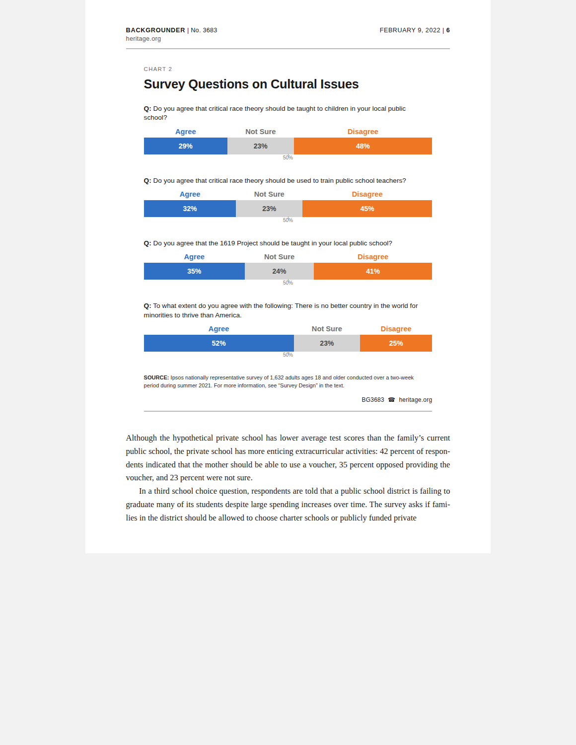BACKGROUNDER | No. 3683
heritage.org
FEBRUARY 9, 2022 | 6
Chart 2
Survey Questions on Cultural Issues
Q: Do you agree that critical race theory should be taught to children in your local public school?
Agree Not Sure Disagree
29%
23%
48%
50%
Q: Do you agree that critical race theory should be used to train public school teachers?
Agree Not Sure Disagree
32%
23%
45%
50%
Q: Do you agree that the 1619 Project should be taught in your local public school?
Agree Not Sure Disagree
35%
24%
41%
50%
Q: To what extent do you agree with the following: There is no better country in the world for minorities to thrive than America.
Agree Not Sure Disagree
52%
23%
25%
50%
SOURCE: Ipsos nationally representative survey of 1,632 adults ages 18 and older conducted over a two-week period during summer 2021. For more information, see “Survey Design” in the text.
BG3683 ☎ heritage.org
Although the hypothetical private school has lower average test scores than the family’s current public school, the private school has more enticing extracurricular activities: 42 percent of respondents indicated that the mother should be able to use a voucher, 35 percent opposed providing the voucher, and 23 percent were not sure.
In a third school choice question, respondents are told that a public school district is failing to graduate many of its students despite large spending increases over time. The survey asks if families in the district should be allowed to choose charter schools or publicly funded private